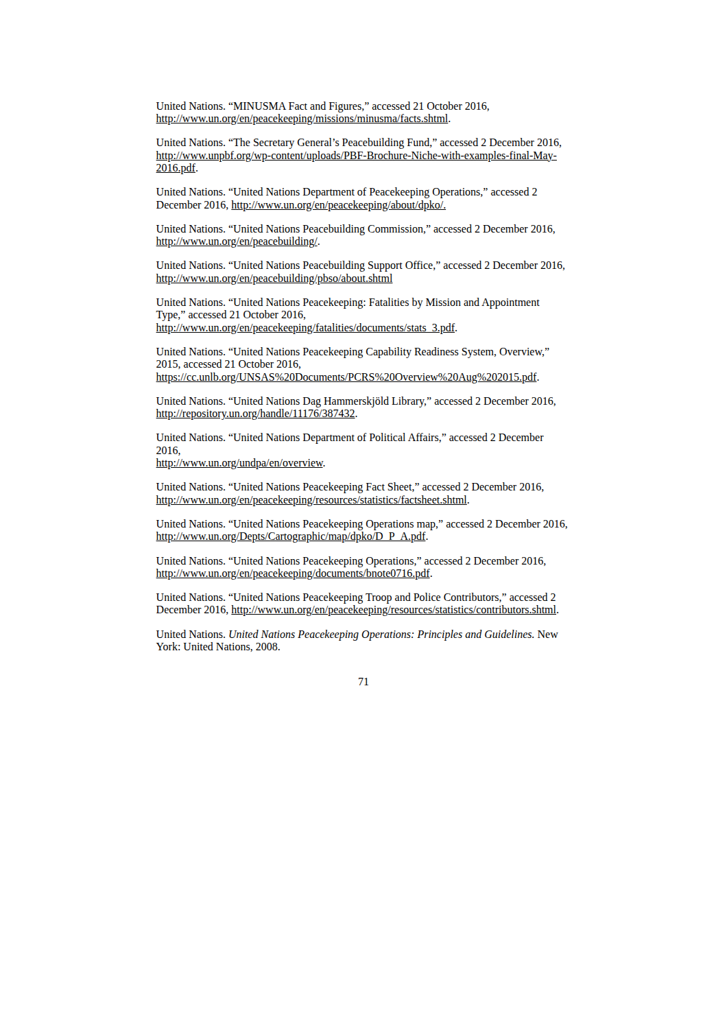United Nations. “MINUSMA Fact and Figures,” accessed 21 October 2016,
http://www.un.org/en/peacekeeping/missions/minusma/facts.shtml.
United Nations. “The Secretary General’s Peacebuilding Fund,” accessed 2 December 2016,
http://www.unpbf.org/wp-content/uploads/PBF-Brochure-Niche-with-examples-final-May-2016.pdf.
United Nations. “United Nations Department of Peacekeeping Operations,” accessed 2 December 2016, http://www.un.org/en/peacekeeping/about/dpko/.
United Nations. “United Nations Peacebuilding Commission,” accessed 2 December 2016,
http://www.un.org/en/peacebuilding/.
United Nations. “United Nations Peacebuilding Support Office,” accessed 2 December 2016,
http://www.un.org/en/peacebuilding/pbso/about.shtml
United Nations. “United Nations Peacekeeping: Fatalities by Mission and Appointment Type,” accessed 21 October 2016, http://www.un.org/en/peacekeeping/fatalities/documents/stats_3.pdf.
United Nations. “United Nations Peacekeeping Capability Readiness System, Overview,” 2015, accessed 21 October 2016,
https://cc.unlb.org/UNSAS%20Documents/PCRS%20Overview%20Aug%202015.pdf.
United Nations. “United Nations Dag Hammerskjöld Library,” accessed 2 December 2016,
http://repository.un.org/handle/11176/387432.
United Nations. “United Nations Department of Political Affairs,” accessed 2 December 2016,
http://www.un.org/undpa/en/overview.
United Nations. “United Nations Peacekeeping Fact Sheet,” accessed 2 December 2016,
http://www.un.org/en/peacekeeping/resources/statistics/factsheet.shtml.
United Nations. “United Nations Peacekeeping Operations map,” accessed 2 December 2016,
http://www.un.org/Depts/Cartographic/map/dpko/D_P_A.pdf.
United Nations. “United Nations Peacekeeping Operations,” accessed 2 December 2016,
http://www.un.org/en/peacekeeping/documents/bnote0716.pdf.
United Nations. “United Nations Peacekeeping Troop and Police Contributors,” accessed 2 December 2016, http://www.un.org/en/peacekeeping/resources/statistics/contributors.shtml.
United Nations. United Nations Peacekeeping Operations: Principles and Guidelines. New York: United Nations, 2008.
71